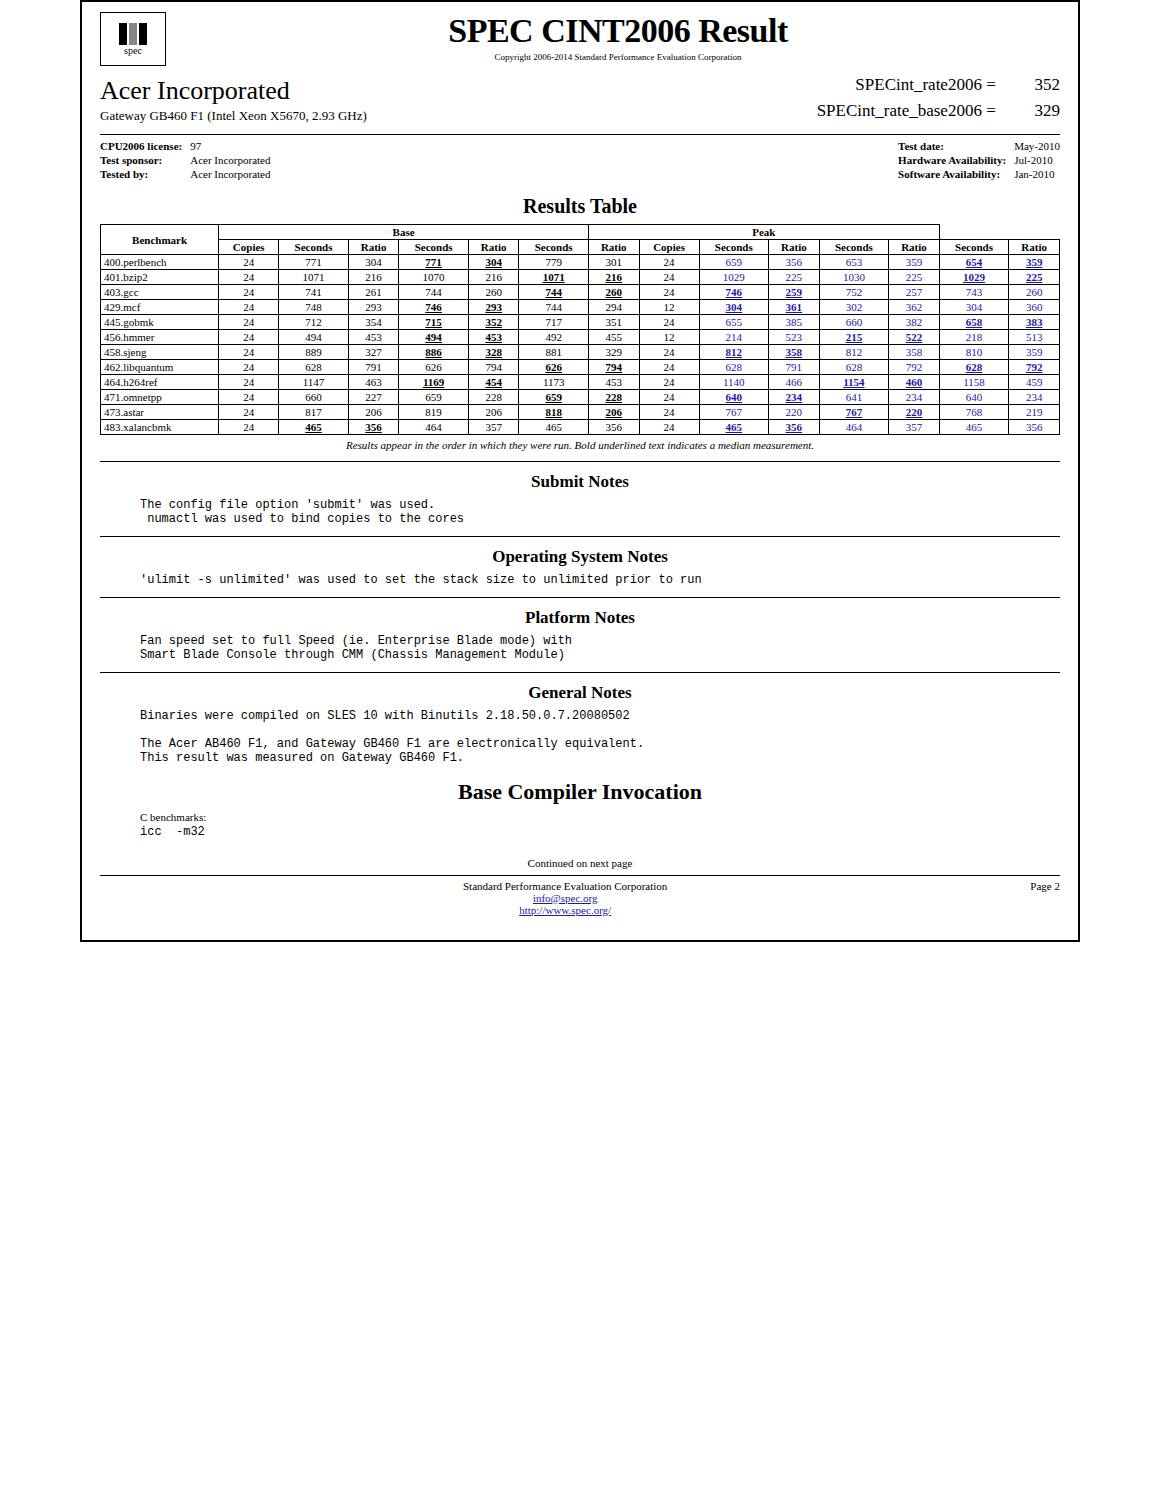spec
SPEC CINT2006 Result
Copyright 2006-2014 Standard Performance Evaluation Corporation
Acer Incorporated
Gateway GB460 F1 (Intel Xeon X5670, 2.93 GHz)
SPECint_rate2006 = 352
SPECint_rate_base2006 = 329
CPU2006 license:
97
Test date:
May-2010
Test sponsor:
Acer Incorporated
Hardware Availability:
Jul-2010
Tested by:
Acer Incorporated
Software Availability:
Jan-2010
Results Table
| Benchmark | Base | Peak |
| --- | --- | --- |
| Copies | Seconds | Ratio | Seconds | Ratio | Seconds | Ratio | Copies | Seconds | Ratio | Seconds | Ratio | Seconds | Ratio |
| 400.perlbench | 24 | 771 | 304 | 771 | 304 | 779 | 301 | 24 | 659 | 356 | 653 | 359 | 654 | 359 |
| 401.bzip2 | 24 | 1071 | 216 | 1070 | 216 | 1071 | 216 | 24 | 1029 | 225 | 1030 | 225 | 1029 | 225 |
| 403.gcc | 24 | 741 | 261 | 744 | 260 | 744 | 260 | 24 | 746 | 259 | 752 | 257 | 743 | 260 |
| 429.mcf | 24 | 748 | 293 | 746 | 293 | 744 | 294 | 12 | 304 | 361 | 302 | 362 | 304 | 360 |
| 445.gobmk | 24 | 712 | 354 | 715 | 352 | 717 | 351 | 24 | 655 | 385 | 660 | 382 | 658 | 383 |
| 456.hmmer | 24 | 494 | 453 | 494 | 453 | 492 | 455 | 12 | 214 | 523 | 215 | 522 | 218 | 513 |
| 458.sjeng | 24 | 889 | 327 | 886 | 328 | 881 | 329 | 24 | 812 | 358 | 812 | 358 | 810 | 359 |
| 462.libquantum | 24 | 628 | 791 | 626 | 794 | 626 | 794 | 24 | 628 | 791 | 628 | 792 | 628 | 792 |
| 464.h264ref | 24 | 1147 | 463 | 1169 | 454 | 1173 | 453 | 24 | 1140 | 466 | 1154 | 460 | 1158 | 459 |
| 471.omnetpp | 24 | 660 | 227 | 659 | 228 | 659 | 228 | 24 | 640 | 234 | 641 | 234 | 640 | 234 |
| 473.astar | 24 | 817 | 206 | 819 | 206 | 818 | 206 | 24 | 767 | 220 | 767 | 220 | 768 | 219 |
| 483.xalancbmk | 24 | 465 | 356 | 464 | 357 | 465 | 356 | 24 | 465 | 356 | 464 | 357 | 465 | 356 |
Results appear in the order in which they were run. Bold underlined text indicates a median measurement.
Submit Notes
The config file option 'submit' was used.
 numactl was used to bind copies to the cores
Operating System Notes
'ulimit -s unlimited' was used to set the stack size to unlimited prior to run
Platform Notes
Fan speed set to full Speed (ie. Enterprise Blade mode) with
Smart Blade Console through CMM (Chassis Management Module)
General Notes
Binaries were compiled on SLES 10 with Binutils 2.18.50.0.7.20080502

The Acer AB460 F1, and Gateway GB460 F1 are electronically equivalent.
This result was measured on Gateway GB460 F1.
Base Compiler Invocation
C benchmarks:
icc  -m32
Continued on next page
Standard Performance Evaluation Corporation
info@spec.org
http://www.spec.org/
Page 2